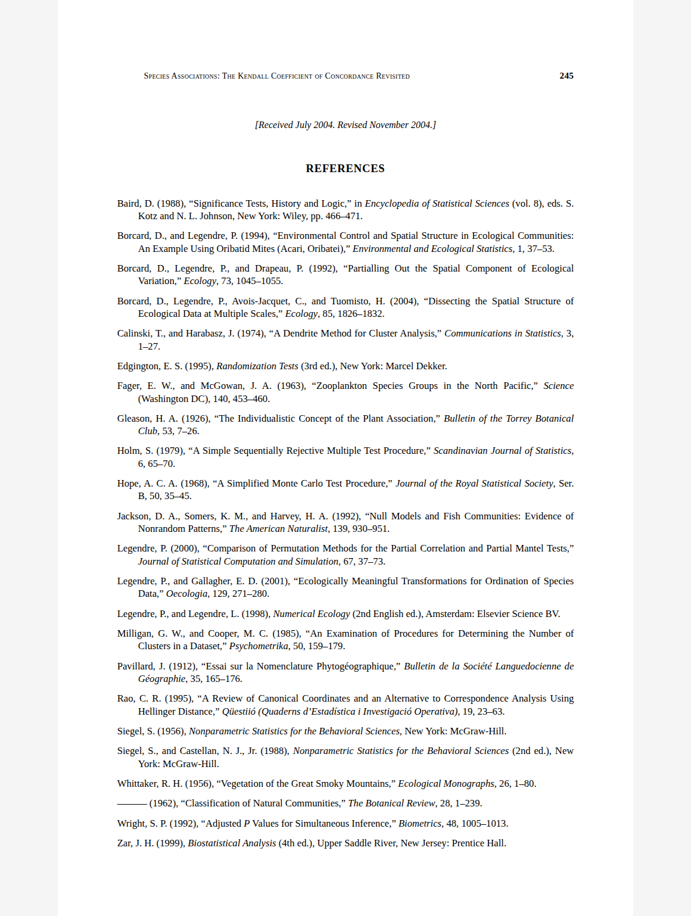Species Associations: The Kendall Coefficient of Concordance Revisited 245
[Received July 2004. Revised November 2004.]
REFERENCES
Baird, D. (1988), “Significance Tests, History and Logic,” in Encyclopedia of Statistical Sciences (vol. 8), eds. S. Kotz and N. L. Johnson, New York: Wiley, pp. 466–471.
Borcard, D., and Legendre, P. (1994), “Environmental Control and Spatial Structure in Ecological Communities: An Example Using Oribatid Mites (Acari, Oribatei),” Environmental and Ecological Statistics, 1, 37–53.
Borcard, D., Legendre, P., and Drapeau, P. (1992), “Partialling Out the Spatial Component of Ecological Variation,” Ecology, 73, 1045–1055.
Borcard, D., Legendre, P., Avois-Jacquet, C., and Tuomisto, H. (2004), “Dissecting the Spatial Structure of Ecological Data at Multiple Scales,” Ecology, 85, 1826–1832.
Calinski, T., and Harabasz, J. (1974), “A Dendrite Method for Cluster Analysis,” Communications in Statistics, 3, 1–27.
Edgington, E. S. (1995), Randomization Tests (3rd ed.), New York: Marcel Dekker.
Fager, E. W., and McGowan, J. A. (1963), “Zooplankton Species Groups in the North Pacific,” Science (Washington DC), 140, 453–460.
Gleason, H. A. (1926), “The Individualistic Concept of the Plant Association,” Bulletin of the Torrey Botanical Club, 53, 7–26.
Holm, S. (1979), “A Simple Sequentially Rejective Multiple Test Procedure,” Scandinavian Journal of Statistics, 6, 65–70.
Hope, A. C. A. (1968), “A Simplified Monte Carlo Test Procedure,” Journal of the Royal Statistical Society, Ser. B, 50, 35–45.
Jackson, D. A., Somers, K. M., and Harvey, H. A. (1992), “Null Models and Fish Communities: Evidence of Nonrandom Patterns,” The American Naturalist, 139, 930–951.
Legendre, P. (2000), “Comparison of Permutation Methods for the Partial Correlation and Partial Mantel Tests,” Journal of Statistical Computation and Simulation, 67, 37–73.
Legendre, P., and Gallagher, E. D. (2001), “Ecologically Meaningful Transformations for Ordination of Species Data,” Oecologia, 129, 271–280.
Legendre, P., and Legendre, L. (1998), Numerical Ecology (2nd English ed.), Amsterdam: Elsevier Science BV.
Milligan, G. W., and Cooper, M. C. (1985), “An Examination of Procedures for Determining the Number of Clusters in a Dataset,” Psychometrika, 50, 159–179.
Pavillard, J. (1912), “Essai sur la Nomenclature Phytogéographique,” Bulletin de la Société Languedocienne de Géographie, 35, 165–176.
Rao, C. R. (1995), “A Review of Canonical Coordinates and an Alternative to Correspondence Analysis Using Hellinger Distance,” Qüestiió (Quaderns d’Estadística i Investigació Operativa), 19, 23–63.
Siegel, S. (1956), Nonparametric Statistics for the Behavioral Sciences, New York: McGraw-Hill.
Siegel, S., and Castellan, N. J., Jr. (1988), Nonparametric Statistics for the Behavioral Sciences (2nd ed.), New York: McGraw-Hill.
Whittaker, R. H. (1956), “Vegetation of the Great Smoky Mountains,” Ecological Monographs, 26, 1–80.
——— (1962), “Classification of Natural Communities,” The Botanical Review, 28, 1–239.
Wright, S. P. (1992), “Adjusted P Values for Simultaneous Inference,” Biometrics, 48, 1005–1013.
Zar, J. H. (1999), Biostatistical Analysis (4th ed.), Upper Saddle River, New Jersey: Prentice Hall.